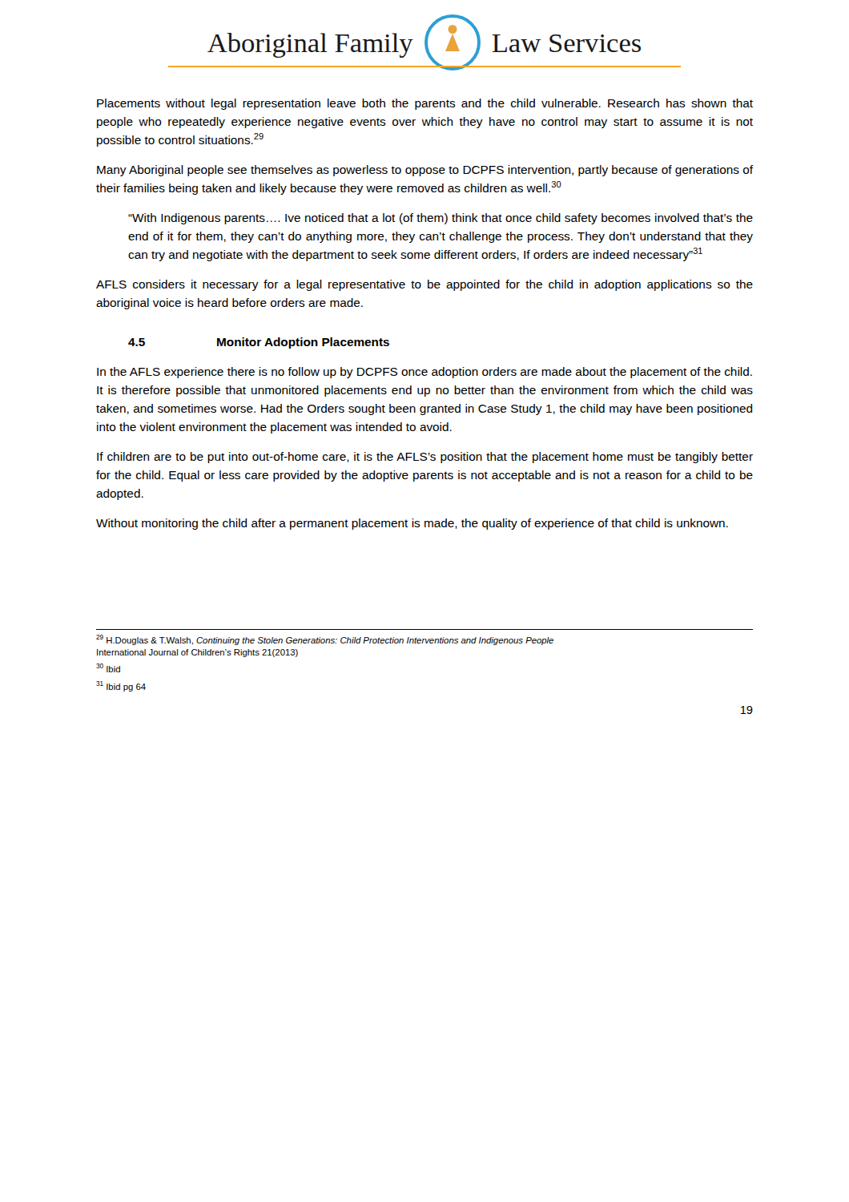Aboriginal Family Law Services
Placements without legal representation leave both the parents and the child vulnerable. Research has shown that people who repeatedly experience negative events over which they have no control may start to assume it is not possible to control situations.29
Many Aboriginal people see themselves as powerless to oppose to DCPFS intervention, partly because of generations of their families being taken and likely because they were removed as children as well.30
“With Indigenous parents…. Ive noticed that a lot (of them) think that once child safety becomes involved that’s the end of it for them, they can’t do anything more, they can’t challenge the process. They don’t understand that they can try and negotiate with the department to seek some different orders, If orders are indeed necessary”31
AFLS considers it necessary for a legal representative to be appointed for the child in adoption applications so the aboriginal voice is heard before orders are made.
4.5 Monitor Adoption Placements
In the AFLS experience there is no follow up by DCPFS once adoption orders are made about the placement of the child. It is therefore possible that unmonitored placements end up no better than the environment from which the child was taken, and sometimes worse. Had the Orders sought been granted in Case Study 1, the child may have been positioned into the violent environment the placement was intended to avoid.
If children are to be put into out-of-home care, it is the AFLS’s position that the placement home must be tangibly better for the child. Equal or less care provided by the adoptive parents is not acceptable and is not a reason for a child to be adopted.
Without monitoring the child after a permanent placement is made, the quality of experience of that child is unknown.
29 H.Douglas & T.Walsh, Continuing the Stolen Generations: Child Protection Interventions and Indigenous People
International Journal of Children’s Rights 21(2013)
30 Ibid
31 Ibid pg 64
19